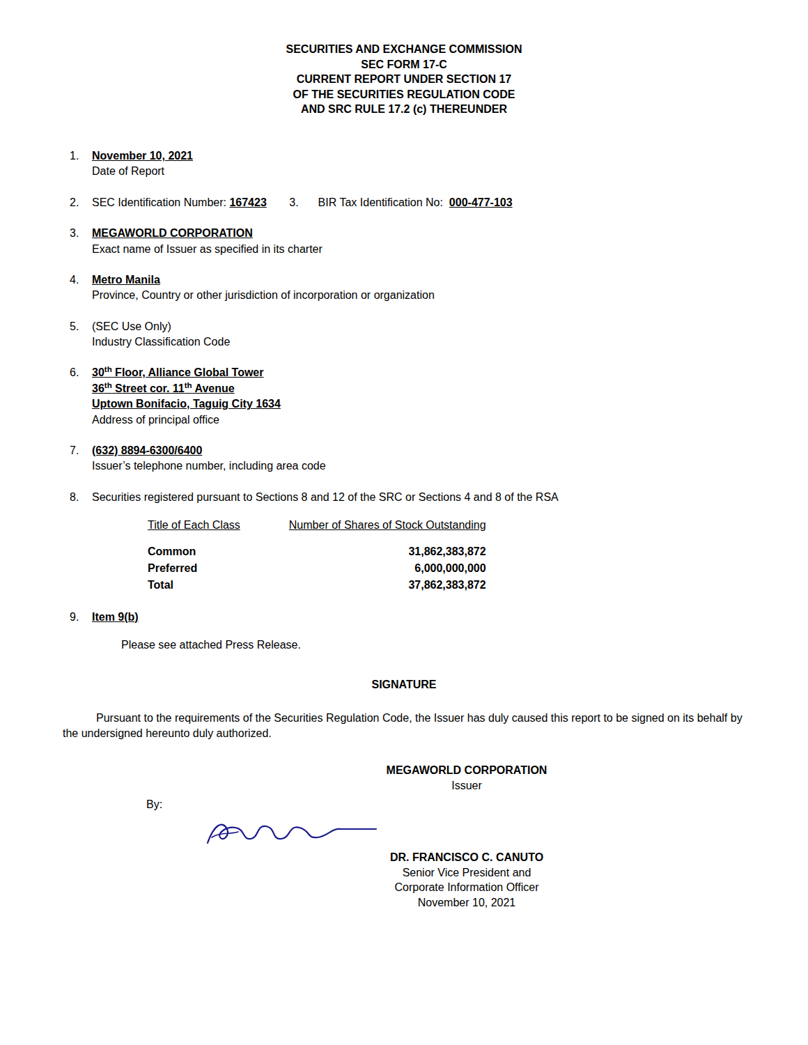SECURITIES AND EXCHANGE COMMISSION
SEC FORM 17-C
CURRENT REPORT UNDER SECTION 17
OF THE SECURITIES REGULATION CODE
AND SRC RULE 17.2 (c) THEREUNDER
November 10, 2021 Date of Report
SEC Identification Number: 167423 3. BIR Tax Identification No: 000-477-103
MEGAWORLD CORPORATION Exact name of Issuer as specified in its charter
Metro Manila Province, Country or other jurisdiction of incorporation or organization
(SEC Use Only) Industry Classification Code
30th Floor, Alliance Global Tower
36th Street cor. 11th Avenue
Uptown Bonifacio, Taguig City 1634 Address of principal office
(632) 8894-6300/6400 Issuer’s telephone number, including area code
Securities registered pursuant to Sections 8 and 12 of the SRC or Sections 4 and 8 of the RSA
| Title of Each Class | Number of Shares of Stock Outstanding |
| --- | --- |
| Common | 31,862,383,872 |
| Preferred | 6,000,000,000 |
| Total | 37,862,383,872 |
Item 9(b)
Please see attached Press Release.
SIGNATURE
Pursuant to the requirements of the Securities Regulation Code, the Issuer has duly caused this report to be signed on its behalf by the undersigned hereunto duly authorized.
MEGAWORLD CORPORATION
Issuer
By:
DR. FRANCISCO C. CANUTO
Senior Vice President and
Corporate Information Officer
November 10, 2021